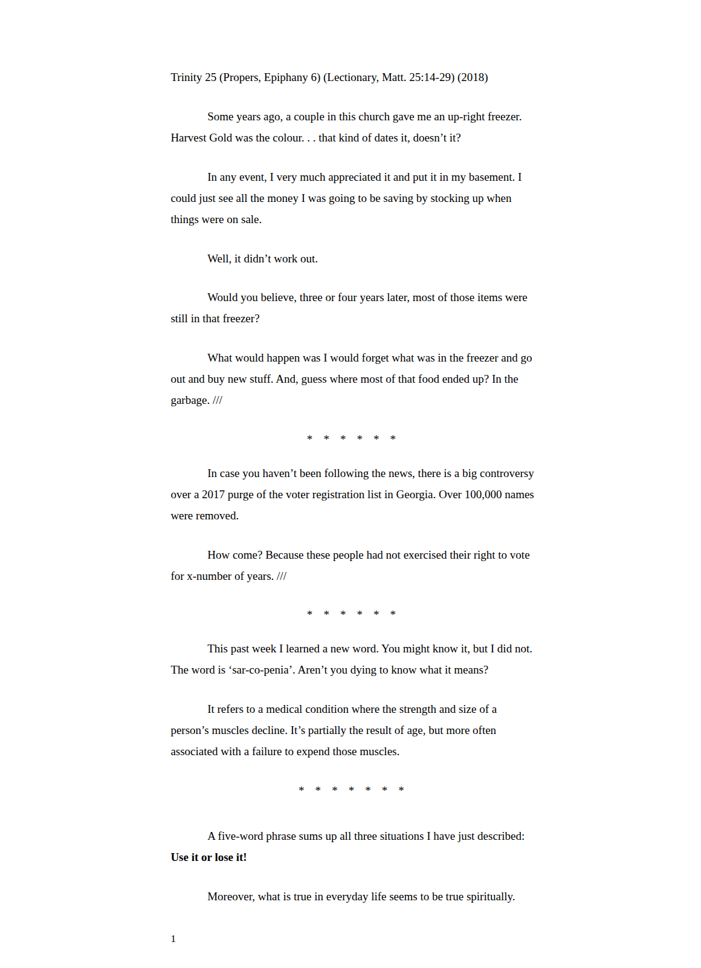Trinity 25 (Propers, Epiphany 6) (Lectionary, Matt. 25:14-29) (2018)
Some years ago, a couple in this church gave me an up-right freezer. Harvest Gold was the colour. . . that kind of dates it, doesn’t it?
In any event, I very much appreciated it and put it in my basement. I could just see all the money I was going to be saving by stocking up when things were on sale.
Well, it didn’t work out.
Would you believe, three or four years later, most of those items were still in that freezer?
What would happen was I would forget what was in the freezer and go out and buy new stuff. And, guess where most of that food ended up? In the garbage. ///
* * * * * *
In case you haven’t been following the news, there is a big controversy over a 2017 purge of the voter registration list in Georgia. Over 100,000 names were removed.
How come? Because these people had not exercised their right to vote for x-number of years. ///
* * * * * *
This past week I learned a new word. You might know it, but I did not. The word is ‘sar-co-penia’. Aren’t you dying to know what it means?
It refers to a medical condition where the strength and size of a person’s muscles decline. It’s partially the result of age, but more often associated with a failure to expend those muscles.
* * * * * * *
A five-word phrase sums up all three situations I have just described: Use it or lose it!
Moreover, what is true in everyday life seems to be true spiritually.
1